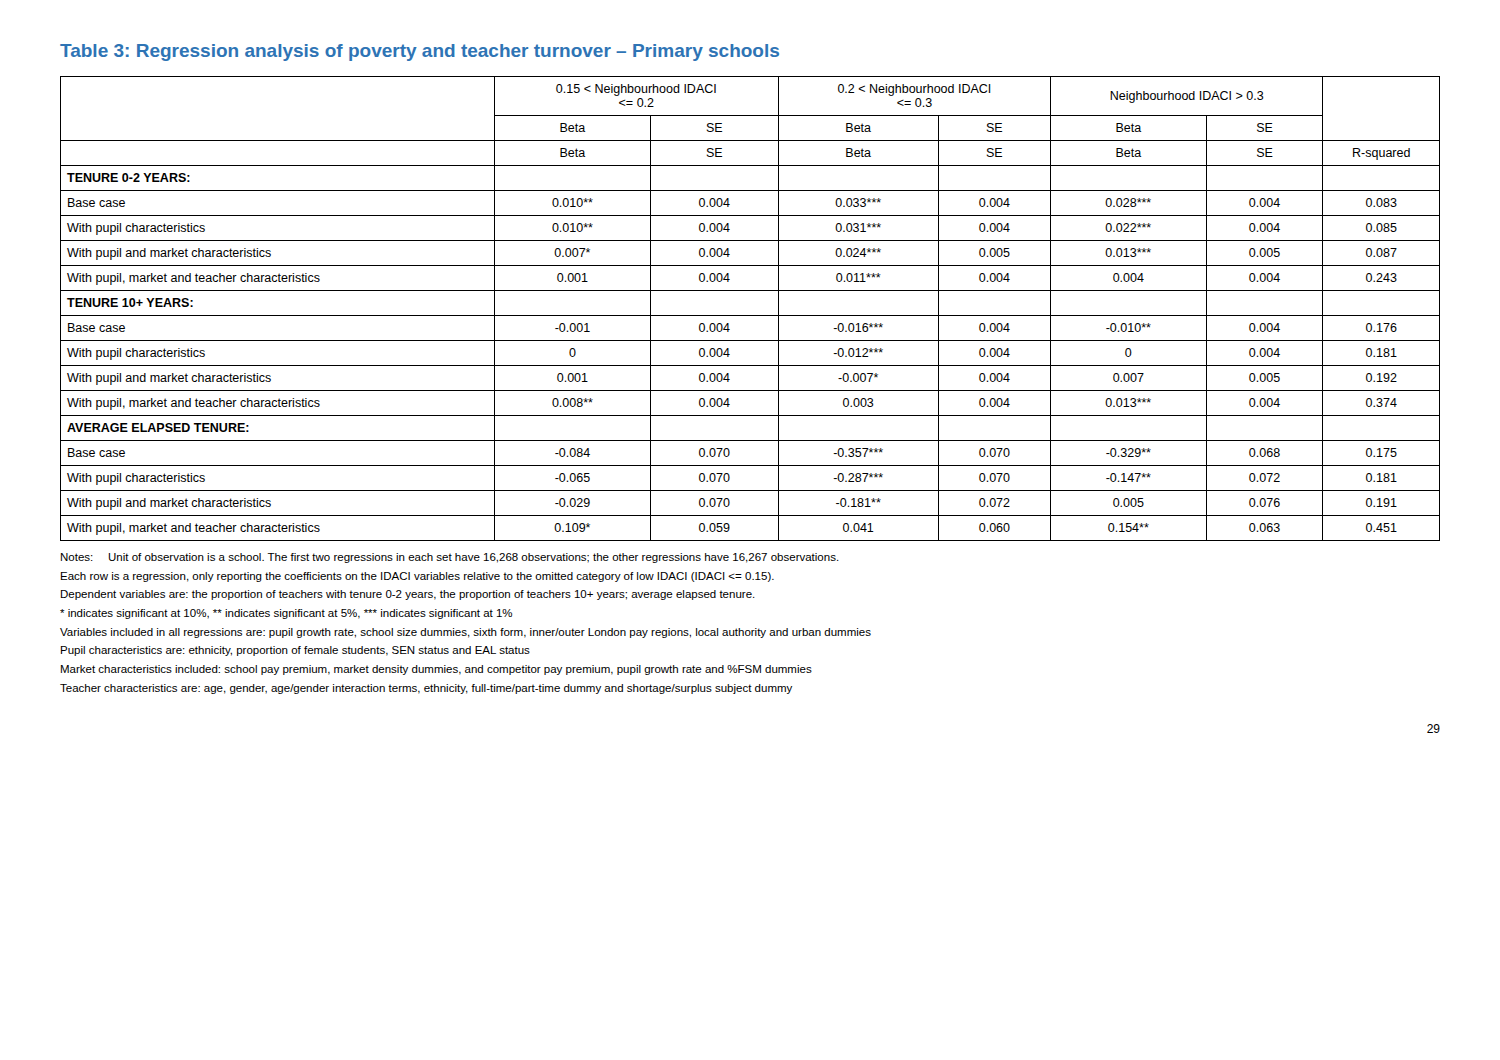Table 3: Regression analysis of poverty and teacher turnover – Primary schools
| | 0.15 < Neighbourhood IDACI <= 0.2 | 0.2 < Neighbourhood IDACI <= 0.3 | Neighbourhood IDACI > 0.3 | |
| --- | --- | --- | --- | --- |
| Beta | SE | Beta | SE | Beta | SE |
| | Beta | SE | Beta | SE | Beta | SE | R-squared |
| TENURE 0-2 YEARS: | | | | | | | |
| Base case | 0.010** | 0.004 | 0.033*** | 0.004 | 0.028*** | 0.004 | 0.083 |
| With pupil characteristics | 0.010** | 0.004 | 0.031*** | 0.004 | 0.022*** | 0.004 | 0.085 |
| With pupil and market characteristics | 0.007* | 0.004 | 0.024*** | 0.005 | 0.013*** | 0.005 | 0.087 |
| With pupil, market and teacher characteristics | 0.001 | 0.004 | 0.011*** | 0.004 | 0.004 | 0.004 | 0.243 |
| TENURE 10+ YEARS: | | | | | | | |
| Base case | -0.001 | 0.004 | -0.016*** | 0.004 | -0.010** | 0.004 | 0.176 |
| With pupil characteristics | 0 | 0.004 | -0.012*** | 0.004 | 0 | 0.004 | 0.181 |
| With pupil and market characteristics | 0.001 | 0.004 | -0.007* | 0.004 | 0.007 | 0.005 | 0.192 |
| With pupil, market and teacher characteristics | 0.008** | 0.004 | 0.003 | 0.004 | 0.013*** | 0.004 | 0.374 |
| AVERAGE ELAPSED TENURE: | | | | | | | |
| Base case | -0.084 | 0.070 | -0.357*** | 0.070 | -0.329** | 0.068 | 0.175 |
| With pupil characteristics | -0.065 | 0.070 | -0.287*** | 0.070 | -0.147** | 0.072 | 0.181 |
| With pupil and market characteristics | -0.029 | 0.070 | -0.181** | 0.072 | 0.005 | 0.076 | 0.191 |
| With pupil, market and teacher characteristics | 0.109* | 0.059 | 0.041 | 0.060 | 0.154** | 0.063 | 0.451 |
Notes: Unit of observation is a school. The first two regressions in each set have 16,268 observations; the other regressions have 16,267 observations.
Each row is a regression, only reporting the coefficients on the IDACI variables relative to the omitted category of low IDACI (IDACI <= 0.15).
Dependent variables are: the proportion of teachers with tenure 0-2 years, the proportion of teachers 10+ years; average elapsed tenure.
* indicates significant at 10%, ** indicates significant at 5%, *** indicates significant at 1%
Variables included in all regressions are: pupil growth rate, school size dummies, sixth form, inner/outer London pay regions, local authority and urban dummies
Pupil characteristics are: ethnicity, proportion of female students, SEN status and EAL status
Market characteristics included: school pay premium, market density dummies, and competitor pay premium, pupil growth rate and %FSM dummies
Teacher characteristics are: age, gender, age/gender interaction terms, ethnicity, full-time/part-time dummy and shortage/surplus subject dummy
29